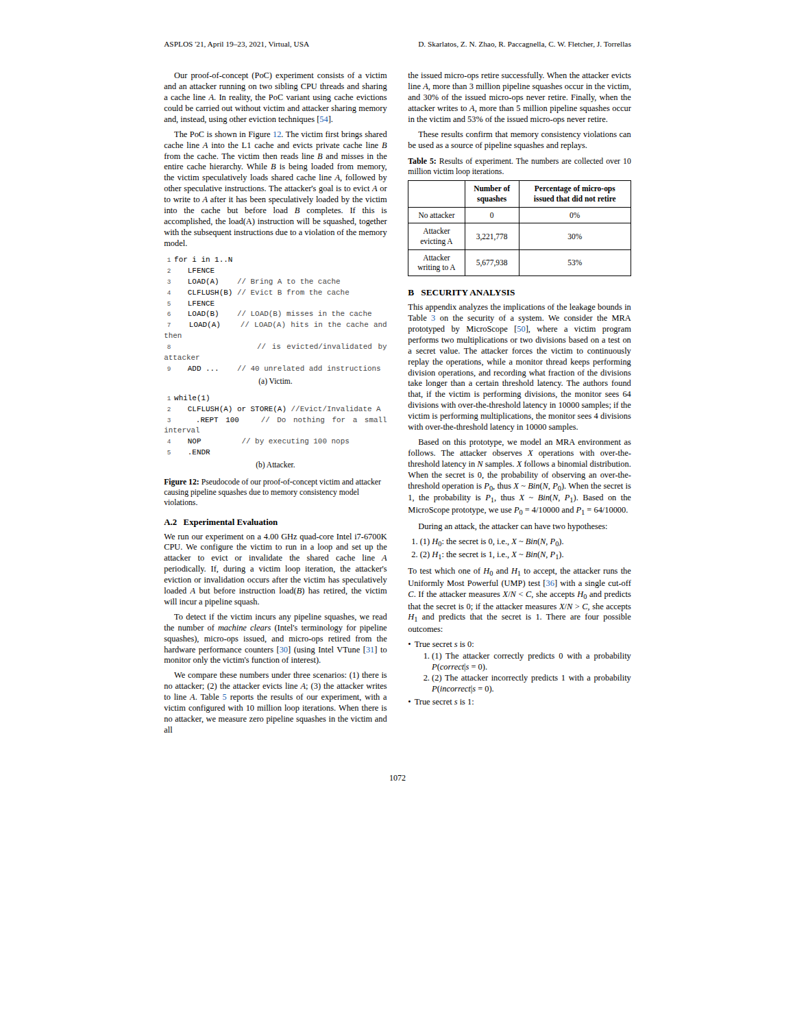ASPLOS '21, April 19–23, 2021, Virtual, USA
D. Skarlatos, Z. N. Zhao, R. Paccagnella, C. W. Fletcher, J. Torrellas
Our proof-of-concept (PoC) experiment consists of a victim and an attacker running on two sibling CPU threads and sharing a cache line A. In reality, the PoC variant using cache evictions could be carried out without victim and attacker sharing memory and, instead, using other eviction techniques [54].
The PoC is shown in Figure 12. The victim first brings shared cache line A into the L1 cache and evicts private cache line B from the cache. The victim then reads line B and misses in the entire cache hierarchy. While B is being loaded from memory, the victim speculatively loads shared cache line A, followed by other speculative instructions. The attacker's goal is to evict A or to write to A after it has been speculatively loaded by the victim into the cache but before load B completes. If this is accomplished, the load(A) instruction will be squashed, together with the subsequent instructions due to a violation of the memory model.
1 for i in 1..N
2 LFENCE
3 LOAD(A) // Bring A to the cache
4 CLFLUSH(B) // Evict B from the cache
5 LFENCE
6 LOAD(B) // LOAD(B) misses in the cache
7 LOAD(A) // LOAD(A) hits in the cache and then
8 // is evicted/invalidated by attacker
9 ADD ... // 40 unrelated add instructions
(a) Victim.
1 while(1)
2 CLFLUSH(A) or STORE(A) //Evict/Invalidate A
3 .REPT 100 // Do nothing for a small interval
4 NOP // by executing 100 nops
5 .ENDR
(b) Attacker.
Figure 12: Pseudocode of our proof-of-concept victim and attacker causing pipeline squashes due to memory consistency model violations.
A.2 Experimental Evaluation
We run our experiment on a 4.00 GHz quad-core Intel i7-6700K CPU. We configure the victim to run in a loop and set up the attacker to evict or invalidate the shared cache line A periodically. If, during a victim loop iteration, the attacker's eviction or invalidation occurs after the victim has speculatively loaded A but before instruction load(B) has retired, the victim will incur a pipeline squash.
To detect if the victim incurs any pipeline squashes, we read the number of machine clears (Intel's terminology for pipeline squashes), micro-ops issued, and micro-ops retired from the hardware performance counters [30] (using Intel VTune [31] to monitor only the victim's function of interest).
We compare these numbers under three scenarios: (1) there is no attacker; (2) the attacker evicts line A; (3) the attacker writes to line A. Table 5 reports the results of our experiment, with a victim configured with 10 million loop iterations. When there is no attacker, we measure zero pipeline squashes in the victim and all
the issued micro-ops retire successfully. When the attacker evicts line A, more than 3 million pipeline squashes occur in the victim, and 30% of the issued micro-ops never retire. Finally, when the attacker writes to A, more than 5 million pipeline squashes occur in the victim and 53% of the issued micro-ops never retire.
These results confirm that memory consistency violations can be used as a source of pipeline squashes and replays.
Table 5: Results of experiment. The numbers are collected over 10 million victim loop iterations.
| | Number of squashes | Percentage of micro-ops issued that did not retire |
| --- | --- | --- |
| No attacker | 0 | 0% |
| Attacker evicting A | 3,221,778 | 30% |
| Attacker writing to A | 5,677,938 | 53% |
B SECURITY ANALYSIS
This appendix analyzes the implications of the leakage bounds in Table 3 on the security of a system. We consider the MRA prototyped by MicroScope [50], where a victim program performs two multiplications or two divisions based on a test on a secret value. The attacker forces the victim to continuously replay the operations, while a monitor thread keeps performing division operations, and recording what fraction of the divisions take longer than a certain threshold latency. The authors found that, if the victim is performing divisions, the monitor sees 64 divisions with over-the-threshold latency in 10000 samples; if the victim is performing multiplications, the monitor sees 4 divisions with over-the-threshold latency in 10000 samples.
Based on this prototype, we model an MRA environment as follows. The attacker observes X operations with over-the-threshold latency in N samples. X follows a binomial distribution. When the secret is 0, the probability of observing an over-the-threshold operation is P0, thus X ~ Bin(N, P0). When the secret is 1, the probability is P1, thus X ~ Bin(N, P1). Based on the MicroScope prototype, we use P0 = 4/10000 and P1 = 64/10000.
During an attack, the attacker can have two hypotheses:
(1) H0: the secret is 0, i.e., X ~ Bin(N, P0).
(2) H1: the secret is 1, i.e., X ~ Bin(N, P1).
To test which one of H0 and H1 to accept, the attacker runs the Uniformly Most Powerful (UMP) test [36] with a single cut-off C. If the attacker measures X/N < C, she accepts H0 and predicts that the secret is 0; if the attacker measures X/N > C, she accepts H1 and predicts that the secret is 1. There are four possible outcomes:
True secret s is 0:
(1) The attacker correctly predicts 0 with a probability P(correct|s = 0).
(2) The attacker incorrectly predicts 1 with a probability P(incorrect|s = 0).
True secret s is 1:
1072